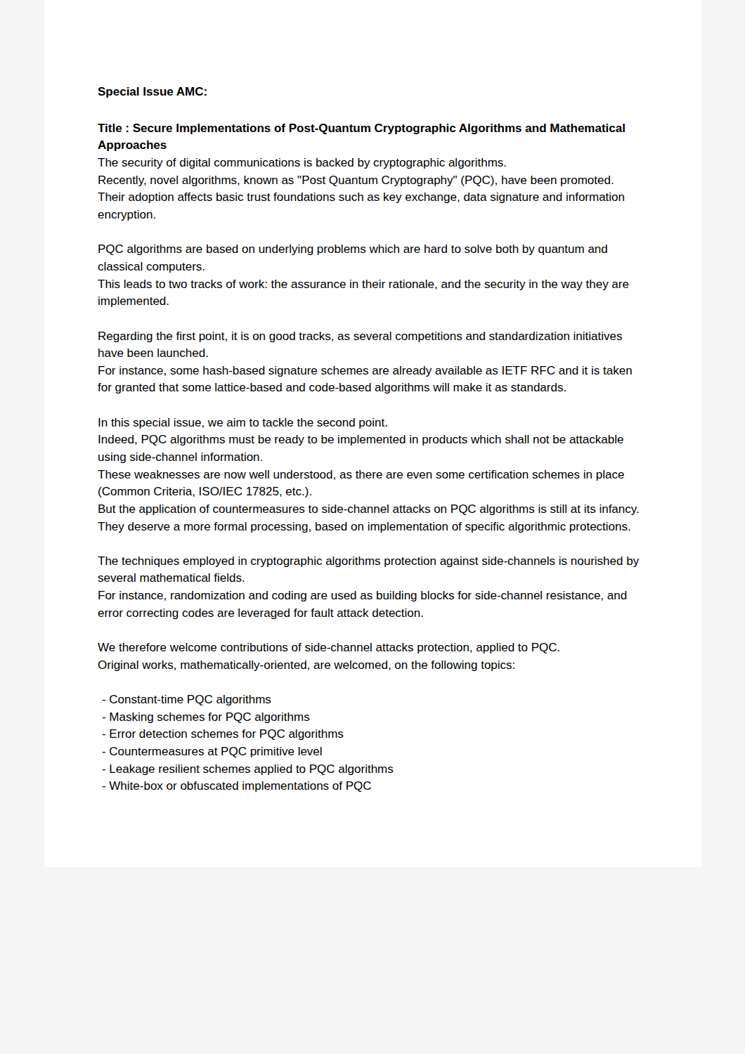Special Issue AMC:
Title : Secure Implementations of Post-Quantum Cryptographic Algorithms and Mathematical Approaches
The security of digital communications is backed by cryptographic algorithms.
Recently, novel algorithms, known as "Post Quantum Cryptography" (PQC), have been promoted.
Their adoption affects basic trust foundations such as key exchange, data signature and information encryption.
PQC algorithms are based on underlying problems which are hard to solve both by quantum and classical computers.
This leads to two tracks of work: the assurance in their rationale, and the security in the way they are implemented.
Regarding the first point, it is on good tracks, as several competitions and standardization initiatives have been launched.
For instance, some hash-based signature schemes are already available as IETF RFC and it is taken for granted that some lattice-based and code-based algorithms will make it as standards.
In this special issue, we aim to tackle the second point.
Indeed, PQC algorithms must be ready to be implemented in products which shall not be attackable using side-channel information.
These weaknesses are now well understood, as there are even some certification schemes in place (Common Criteria, ISO/IEC 17825, etc.).
But the application of countermeasures to side-channel attacks on PQC algorithms is still at its infancy.
They deserve a more formal processing, based on implementation of specific algorithmic protections.
The techniques employed in cryptographic algorithms protection against side-channels is nourished by several mathematical fields.
For instance, randomization and coding are used as building blocks for side-channel resistance, and error correcting codes are leveraged for fault attack detection.
We therefore welcome contributions of side-channel attacks protection, applied to PQC.
Original works, mathematically-oriented, are welcomed, on the following topics:
Constant-time PQC algorithms
Masking schemes for PQC algorithms
Error detection schemes for PQC algorithms
Countermeasures at PQC primitive level
Leakage resilient schemes applied to PQC algorithms
White-box or obfuscated implementations of PQC